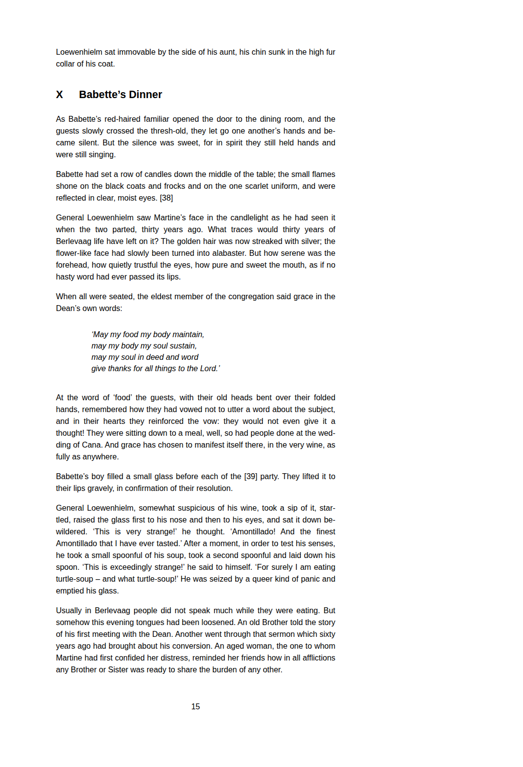Loewenhielm sat immovable by the side of his aunt, his chin sunk in the high fur collar of his coat.
XBabette’s Dinner
As Babette’s red-haired familiar opened the door to the dining room, and the guests slowly crossed the thresh-old, they let go one another’s hands and became silent. But the silence was sweet, for in spirit they still held hands and were still singing.
Babette had set a row of candles down the middle of the table; the small flames shone on the black coats and frocks and on the one scarlet uniform, and were reflected in clear, moist eyes. [38]
General Loewenhielm saw Martine’s face in the candlelight as he had seen it when the two parted, thirty years ago. What traces would thirty years of Berlevaag life have left on it? The golden hair was now streaked with silver; the flower-like face had slowly been turned into alabaster. But how serene was the forehead, how quietly trustful the eyes, how pure and sweet the mouth, as if no hasty word had ever passed its lips.
When all were seated, the eldest member of the congregation said grace in the Dean’s own words:
‘May my food my body maintain,
may my body my soul sustain,
may my soul in deed and word
give thanks for all things to the Lord.’
At the word of ‘food’ the guests, with their old heads bent over their folded hands, remembered how they had vowed not to utter a word about the subject, and in their hearts they reinforced the vow: they would not even give it a thought! They were sitting down to a meal, well, so had people done at the wedding of Cana. And grace has chosen to manifest itself there, in the very wine, as fully as anywhere.
Babette’s boy filled a small glass before each of the [39] party. They lifted it to their lips gravely, in confirmation of their resolution.
General Loewenhielm, somewhat suspicious of his wine, took a sip of it, startled, raised the glass first to his nose and then to his eyes, and sat it down bewildered. ‘This is very strange!’ he thought. ‘Amontillado! And the finest Amontillado that I have ever tasted.’ After a moment, in order to test his senses, he took a small spoonful of his soup, took a second spoonful and laid down his spoon. ‘This is exceedingly strange!’ he said to himself. ‘For surely I am eating turtle-soup – and what turtle-soup!’ He was seized by a queer kind of panic and emptied his glass.
Usually in Berlevaag people did not speak much while they were eating. But somehow this evening tongues had been loosened. An old Brother told the story of his first meeting with the Dean. Another went through that sermon which sixty years ago had brought about his conversion. An aged woman, the one to whom Martine had first confided her distress, reminded her friends how in all afflictions any Brother or Sister was ready to share the burden of any other.
15